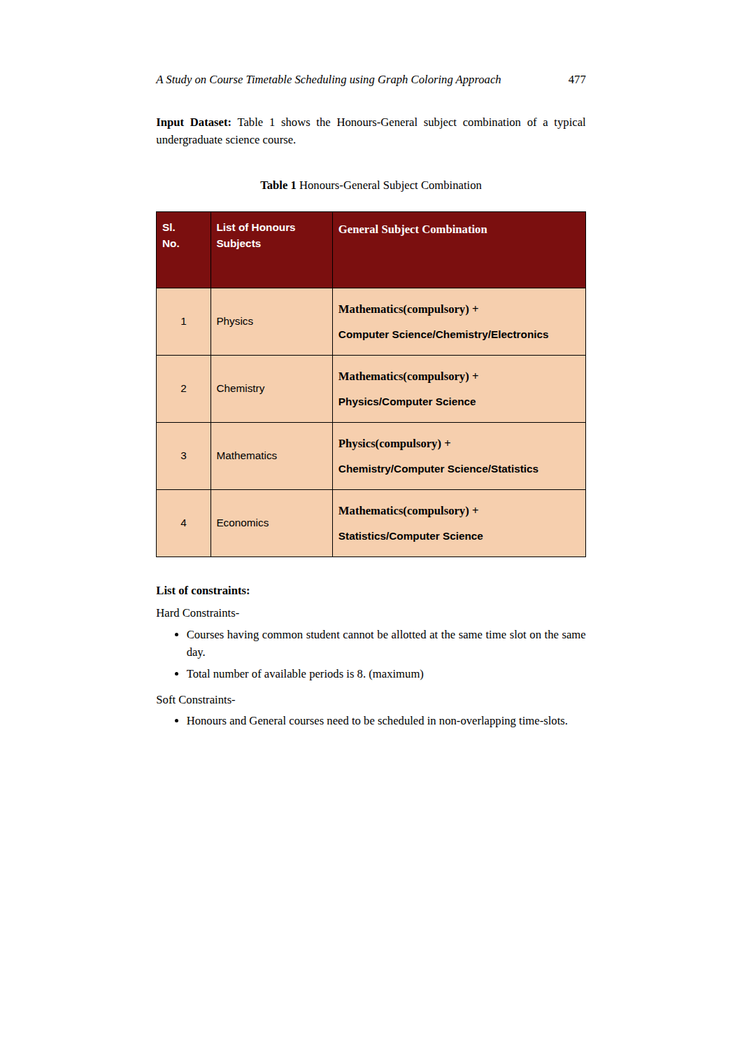A Study on Course Timetable Scheduling using Graph Coloring Approach 477
Input Dataset: Table 1 shows the Honours-General subject combination of a typical undergraduate science course.
Table 1 Honours-General Subject Combination
| Sl. No. | List of Honours Subjects | General Subject Combination |
| --- | --- | --- |
| 1 | Physics | Mathematics(compulsory) + Computer Science/Chemistry/Electronics |
| 2 | Chemistry | Mathematics(compulsory) + Physics/Computer Science |
| 3 | Mathematics | Physics(compulsory) + Chemistry/Computer Science/Statistics |
| 4 | Economics | Mathematics(compulsory) + Statistics/Computer Science |
List of constraints:
Hard Constraints-
Courses having common student cannot be allotted at the same time slot on the same day.
Total number of available periods is 8. (maximum)
Soft Constraints-
Honours and General courses need to be scheduled in non-overlapping time-slots.